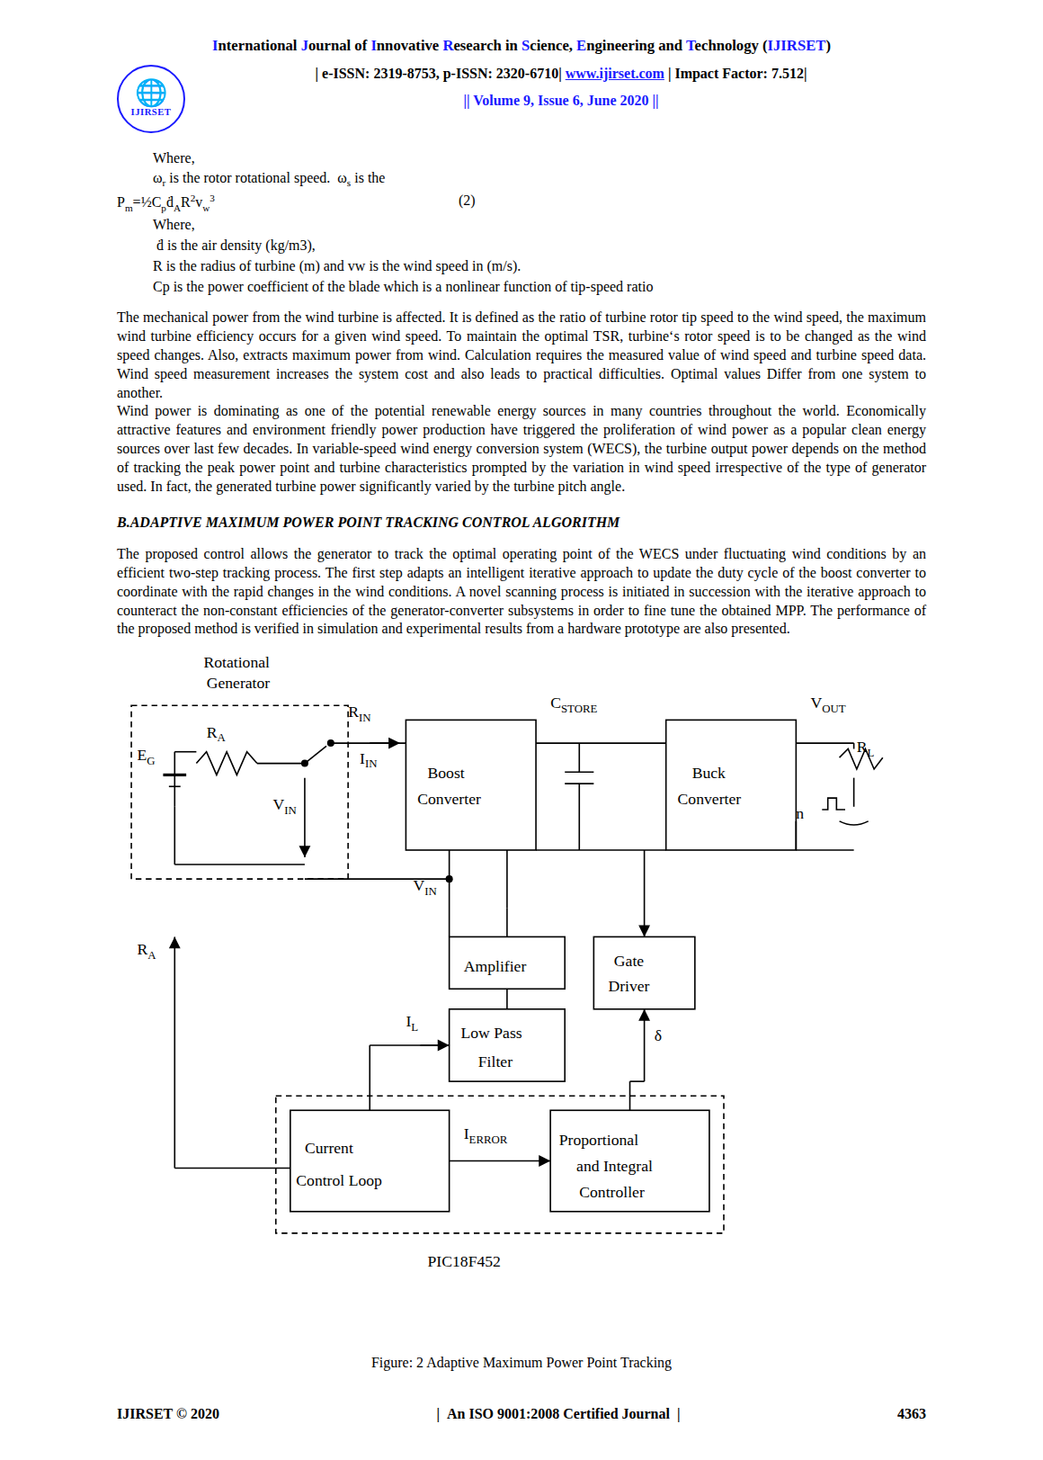International Journal of Innovative Research in Science, Engineering and Technology (IJIRSET)
🌐
IJIRSET
| e-ISSN: 2319-8753, p-ISSN: 2320-6710| www.ijirset.com | Impact Factor: 7.512|
|| Volume 9, Issue 6, June 2020 ||
Where,
ωr is the rotor rotational speed. ωs is the
Pm=½CpḋAR2vw3(2)
Where,
ḋ is the air density (kg/m3),
R is the radius of turbine (m) and vw is the wind speed in (m/s).
Cp is the power coefficient of the blade which is a nonlinear function of tip-speed ratio
The mechanical power from the wind turbine is affected. It is defined as the ratio of turbine rotor tip speed to the wind speed, the maximum wind turbine efficiency occurs for a given wind speed. To maintain the optimal TSR, turbine‘s rotor speed is to be changed as the wind speed changes. Also, extracts maximum power from wind. Calculation requires the measured value of wind speed and turbine speed data. Wind speed measurement increases the system cost and also leads to practical difficulties. Optimal values Differ from one system to another.
Wind power is dominating as one of the potential renewable energy sources in many countries throughout the world. Economically attractive features and environment friendly power production have triggered the proliferation of wind power as a popular clean energy sources over last few decades. In variable-speed wind energy conversion system (WECS), the turbine output power depends on the method of tracking the peak power point and turbine characteristics prompted by the variation in wind speed irrespective of the type of generator used. In fact, the generated turbine power significantly varied by the turbine pitch angle.
B.ADAPTIVE MAXIMUM POWER POINT TRACKING CONTROL ALGORITHM
The proposed control allows the generator to track the optimal operating point of the WECS under fluctuating wind conditions by an efficient two-step tracking process. The first step adapts an intelligent iterative approach to update the duty cycle of the boost converter to coordinate with the rapid changes in the wind conditions. A novel scanning process is initiated in succession with the iterative approach to counteract the non-constant efficiencies of the generator-converter subsystems in order to fine tune the obtained MPP. The performance of the proposed method is verified in simulation and experimental results from a hardware prototype are also presented.
Rotational Generator EG RA VIN RIN IIN Boost Converter CSTORE Buck Converter VOUT RL n VIN RA Amplifier Gate Driver Low Pass Filter IL δ Current Control Loop IERROR Proportional and Integral Controller PIC18F452
Figure: 2 Adaptive Maximum Power Point Tracking
IJIRSET © 2020
| An ISO 9001:2008 Certified Journal |
4363